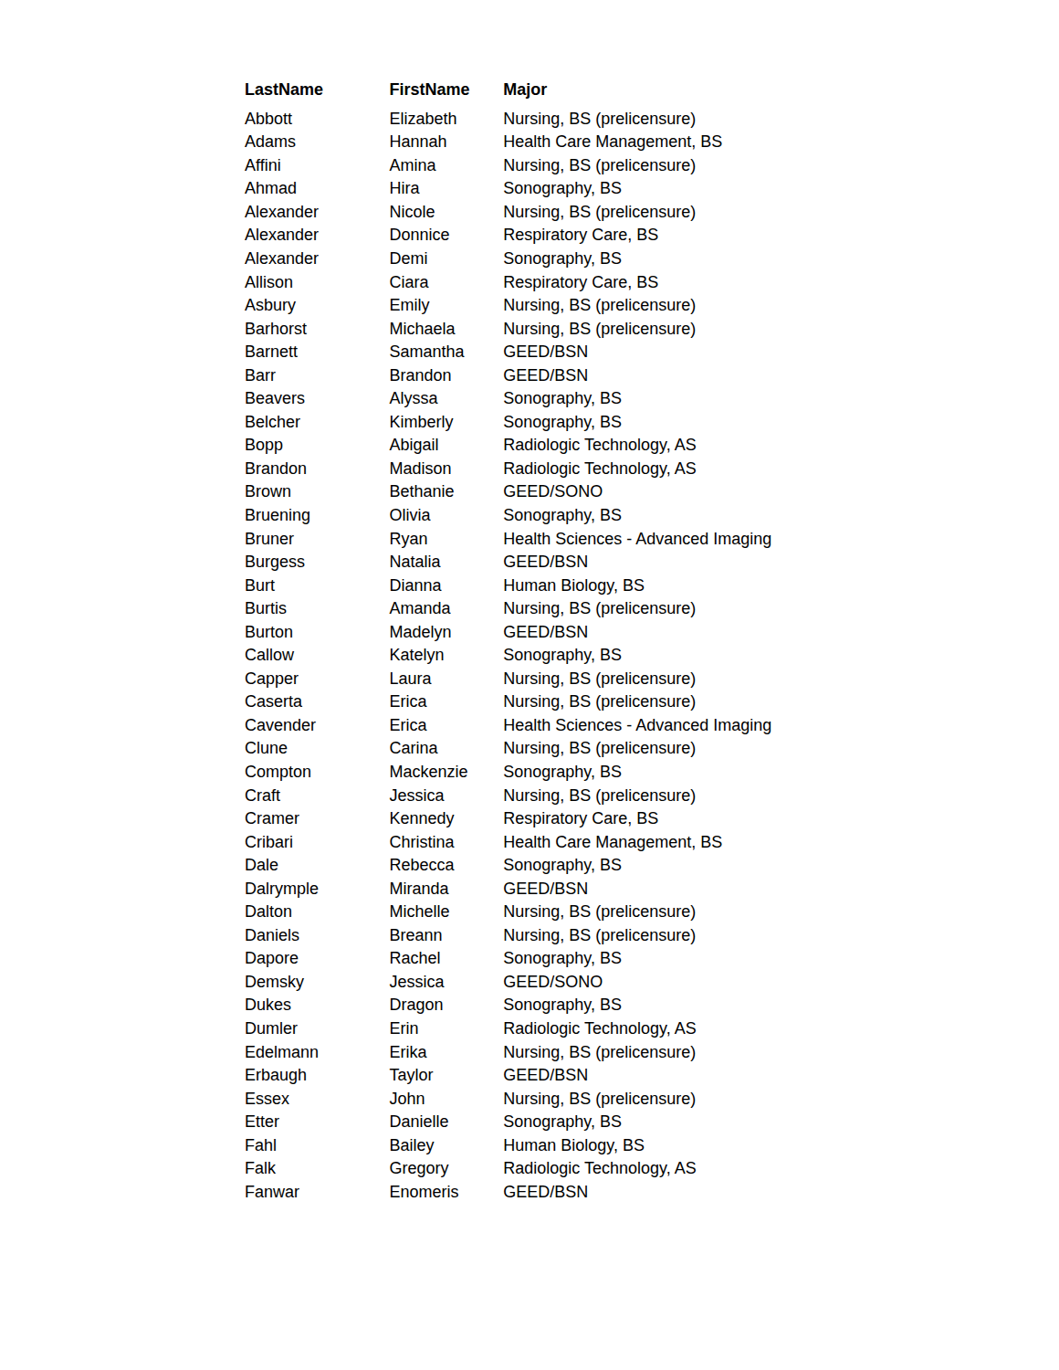| LastName | FirstName | Major |
| --- | --- | --- |
| Abbott | Elizabeth | Nursing, BS (prelicensure) |
| Adams | Hannah | Health Care Management, BS |
| Affini | Amina | Nursing, BS (prelicensure) |
| Ahmad | Hira | Sonography, BS |
| Alexander | Nicole | Nursing, BS (prelicensure) |
| Alexander | Donnice | Respiratory Care, BS |
| Alexander | Demi | Sonography, BS |
| Allison | Ciara | Respiratory Care, BS |
| Asbury | Emily | Nursing, BS (prelicensure) |
| Barhorst | Michaela | Nursing, BS (prelicensure) |
| Barnett | Samantha | GEED/BSN |
| Barr | Brandon | GEED/BSN |
| Beavers | Alyssa | Sonography, BS |
| Belcher | Kimberly | Sonography, BS |
| Bopp | Abigail | Radiologic Technology, AS |
| Brandon | Madison | Radiologic Technology, AS |
| Brown | Bethanie | GEED/SONO |
| Bruening | Olivia | Sonography, BS |
| Bruner | Ryan | Health Sciences - Advanced Imaging |
| Burgess | Natalia | GEED/BSN |
| Burt | Dianna | Human Biology, BS |
| Burtis | Amanda | Nursing, BS (prelicensure) |
| Burton | Madelyn | GEED/BSN |
| Callow | Katelyn | Sonography, BS |
| Capper | Laura | Nursing, BS (prelicensure) |
| Caserta | Erica | Nursing, BS (prelicensure) |
| Cavender | Erica | Health Sciences - Advanced Imaging |
| Clune | Carina | Nursing, BS (prelicensure) |
| Compton | Mackenzie | Sonography, BS |
| Craft | Jessica | Nursing, BS (prelicensure) |
| Cramer | Kennedy | Respiratory Care, BS |
| Cribari | Christina | Health Care Management, BS |
| Dale | Rebecca | Sonography, BS |
| Dalrymple | Miranda | GEED/BSN |
| Dalton | Michelle | Nursing, BS (prelicensure) |
| Daniels | Breann | Nursing, BS (prelicensure) |
| Dapore | Rachel | Sonography, BS |
| Demsky | Jessica | GEED/SONO |
| Dukes | Dragon | Sonography, BS |
| Dumler | Erin | Radiologic Technology, AS |
| Edelmann | Erika | Nursing, BS (prelicensure) |
| Erbaugh | Taylor | GEED/BSN |
| Essex | John | Nursing, BS (prelicensure) |
| Etter | Danielle | Sonography, BS |
| Fahl | Bailey | Human Biology, BS |
| Falk | Gregory | Radiologic Technology, AS |
| Fanwar | Enomeris | GEED/BSN |